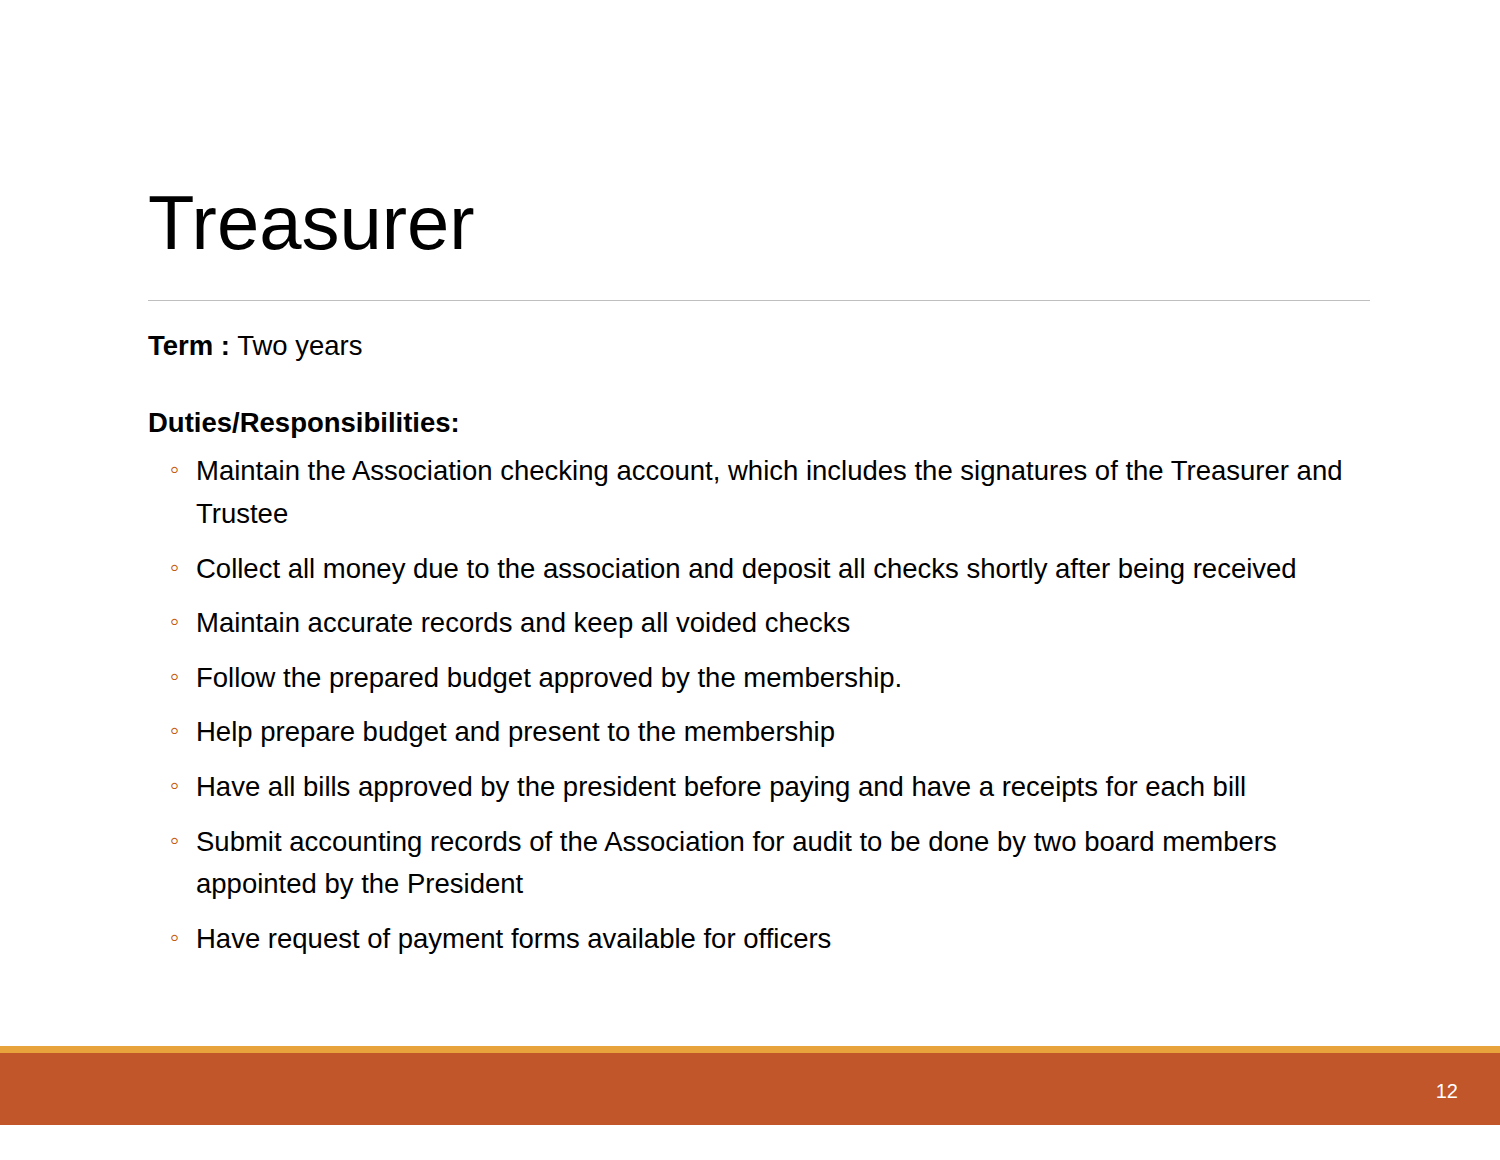Treasurer
Term : Two years
Duties/Responsibilities:
Maintain the Association checking account, which includes the signatures of the Treasurer and Trustee
Collect all money due to the association and deposit all checks shortly after being received
Maintain accurate records and keep all voided checks
Follow the prepared budget approved by the membership.
Help prepare budget and present to the membership
Have all bills approved by the president before paying and have a receipts for each bill
Submit accounting records of the Association for audit to be done by two board members appointed by the President
Have request of payment forms available for officers
12